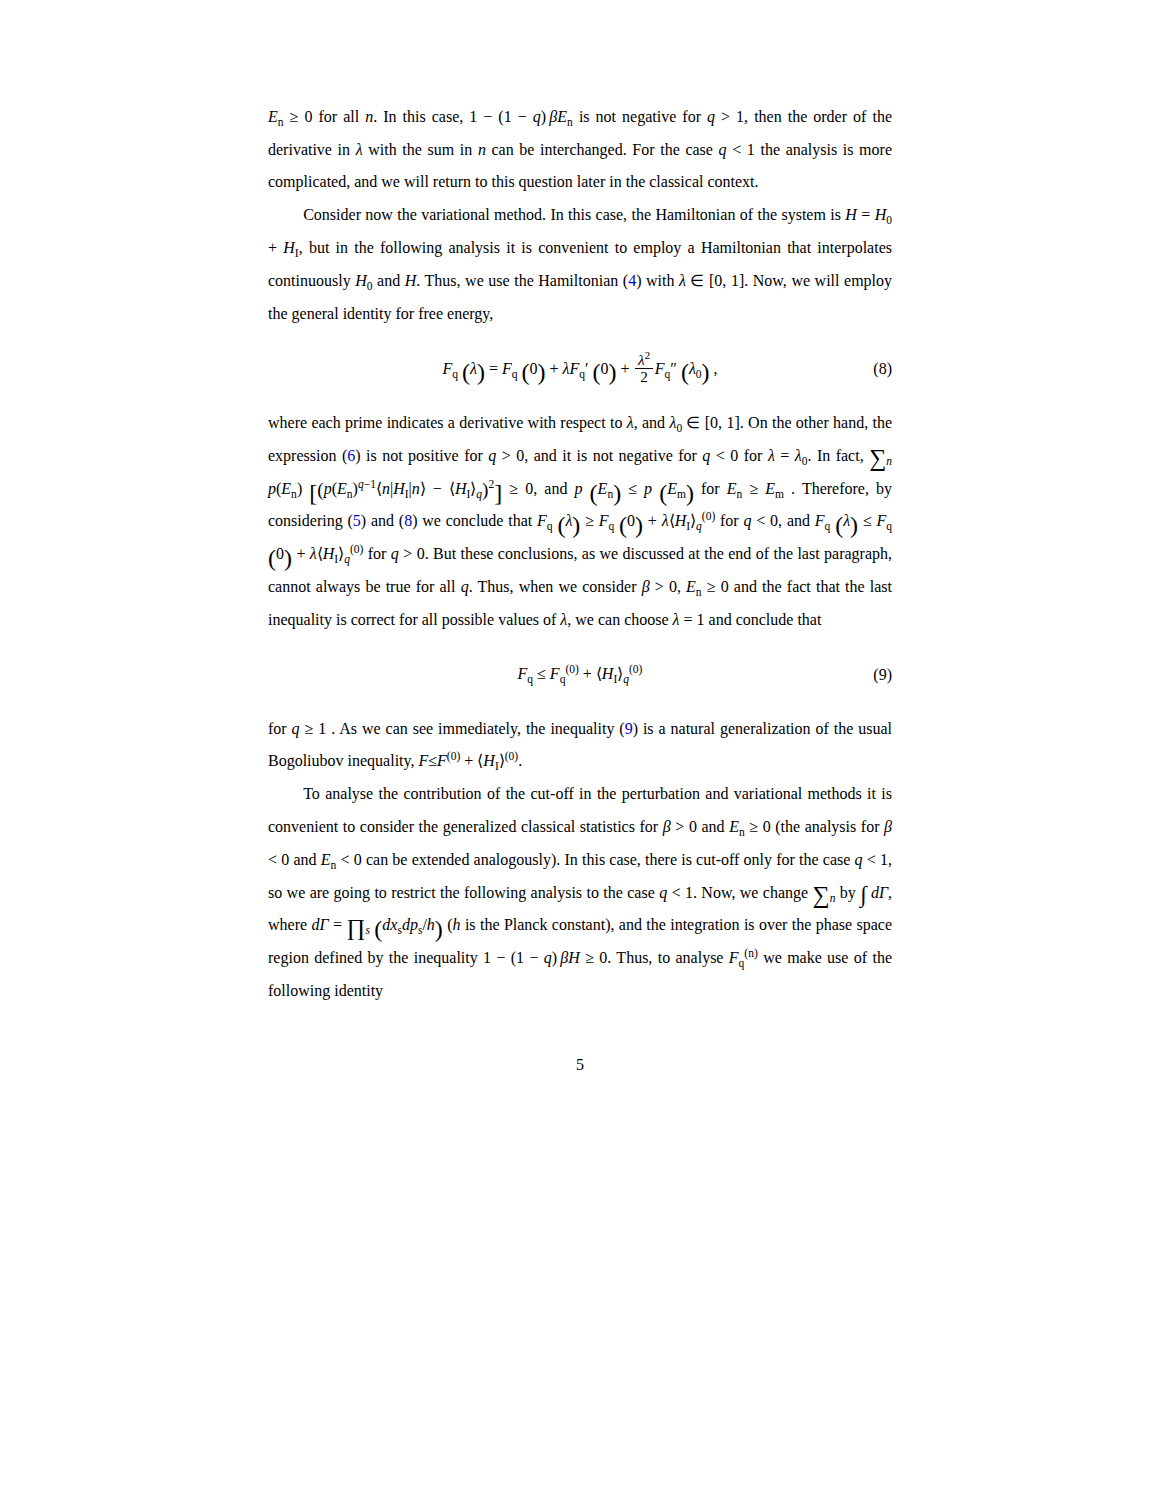En ≥ 0 for all n. In this case, 1 − (1 − q) βEn is not negative for q > 1, then the order of the derivative in λ with the sum in n can be interchanged. For the case q < 1 the analysis is more complicated, and we will return to this question later in the classical context.
Consider now the variational method. In this case, the Hamiltonian of the system is H = H0 + HI, but in the following analysis it is convenient to employ a Hamiltonian that interpolates continuously H0 and H. Thus, we use the Hamiltonian (4) with λ ∈ [0, 1]. Now, we will employ the general identity for free energy,
Fq (λ) = Fq (0) + λFq′ (0) + λ22 Fq″ (λ0) , (8)
where each prime indicates a derivative with respect to λ, and λ0 ∈ [0, 1]. On the other hand, the expression (6) is not positive for q > 0, and it is not negative for q < 0 for λ = λ0. In fact, ∑n p(En) [(p(En)q−1⟨n|HI|n⟩ − ⟨HI⟩q)2] ≥ 0, and p (En) ≤ p (Em) for En ≥ Em . Therefore, by considering (5) and (8) we conclude that Fq (λ) ≥ Fq (0) + λ⟨HI⟩q(0) for q < 0, and Fq (λ) ≤ Fq (0) + λ⟨HI⟩q(0) for q > 0. But these conclusions, as we discussed at the end of the last paragraph, cannot always be true for all q. Thus, when we consider β > 0, En ≥ 0 and the fact that the last inequality is correct for all possible values of λ, we can choose λ = 1 and conclude that
Fq ≤ Fq(0) + ⟨HI⟩q(0) (9)
for q ≥ 1 . As we can see immediately, the inequality (9) is a natural generalization of the usual Bogoliubov inequality, F≤F(0) + ⟨HI⟩(0).
To analyse the contribution of the cut-off in the perturbation and variational methods it is convenient to consider the generalized classical statistics for β > 0 and En ≥ 0 (the analysis for β < 0 and En < 0 can be extended analogously). In this case, there is cut-off only for the case q < 1, so we are going to restrict the following analysis to the case q < 1. Now, we change ∑n by ∫ dΓ, where dΓ = ∏s (dxsdps/h) (h is the Planck constant), and the integration is over the phase space region defined by the inequality 1 − (1 − q) βH ≥ 0. Thus, to analyse Fq(n) we make use of the following identity
5